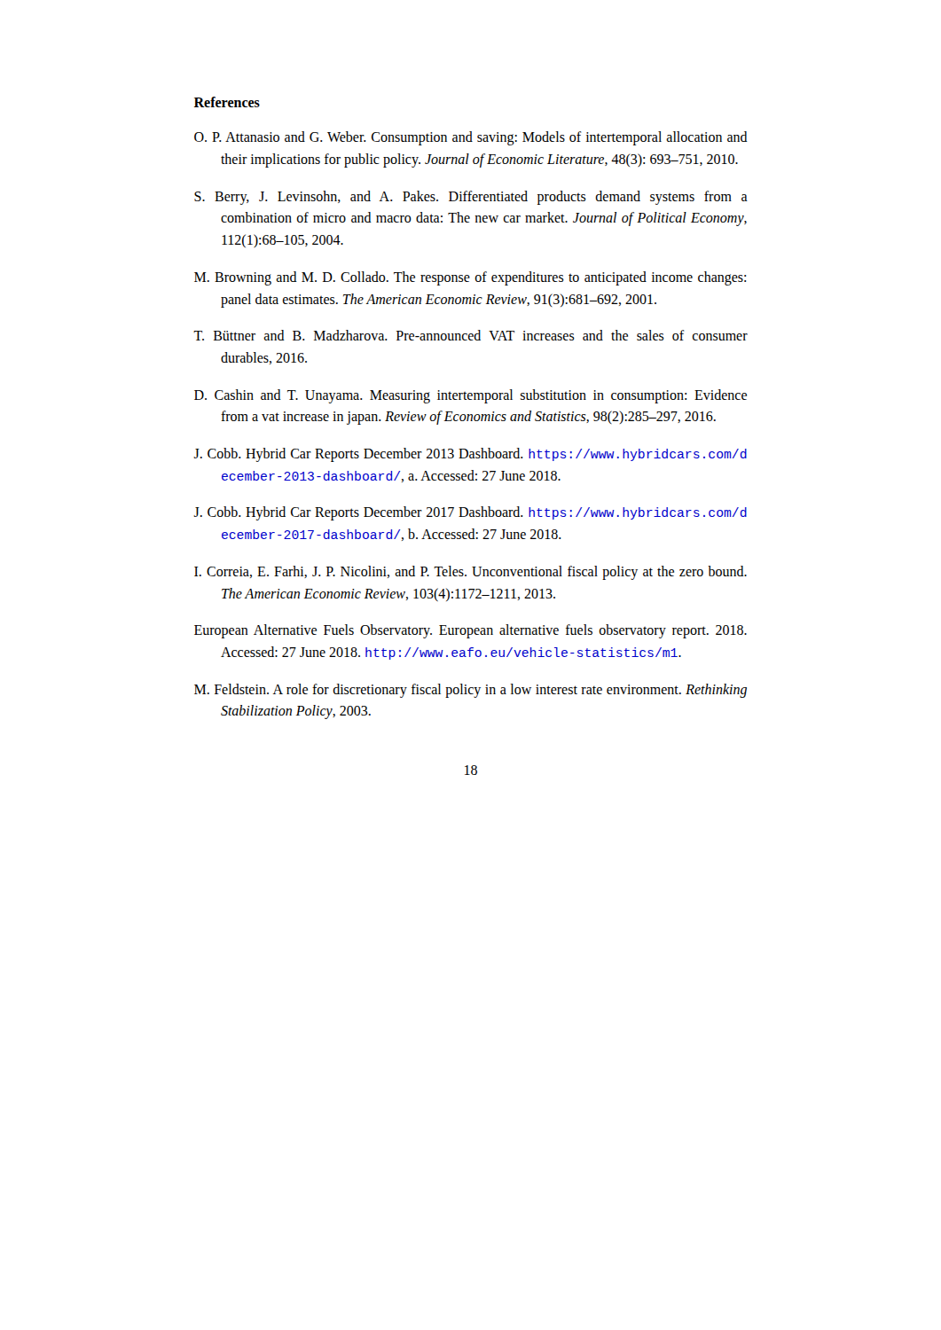References
O. P. Attanasio and G. Weber. Consumption and saving: Models of intertemporal allocation and their implications for public policy. Journal of Economic Literature, 48(3): 693–751, 2010.
S. Berry, J. Levinsohn, and A. Pakes. Differentiated products demand systems from a combination of micro and macro data: The new car market. Journal of Political Economy, 112(1):68–105, 2004.
M. Browning and M. D. Collado. The response of expenditures to anticipated income changes: panel data estimates. The American Economic Review, 91(3):681–692, 2001.
T. Büttner and B. Madzharova. Pre-announced VAT increases and the sales of consumer durables, 2016.
D. Cashin and T. Unayama. Measuring intertemporal substitution in consumption: Evidence from a vat increase in japan. Review of Economics and Statistics, 98(2):285–297, 2016.
J. Cobb. Hybrid Car Reports December 2013 Dashboard. https://www.hybridcars.com/december-2013-dashboard/, a. Accessed: 27 June 2018.
J. Cobb. Hybrid Car Reports December 2017 Dashboard. https://www.hybridcars.com/december-2017-dashboard/, b. Accessed: 27 June 2018.
I. Correia, E. Farhi, J. P. Nicolini, and P. Teles. Unconventional fiscal policy at the zero bound. The American Economic Review, 103(4):1172–1211, 2013.
European Alternative Fuels Observatory. European alternative fuels observatory report. 2018. Accessed: 27 June 2018. http://www.eafo.eu/vehicle-statistics/m1.
M. Feldstein. A role for discretionary fiscal policy in a low interest rate environment. Rethinking Stabilization Policy, 2003.
18